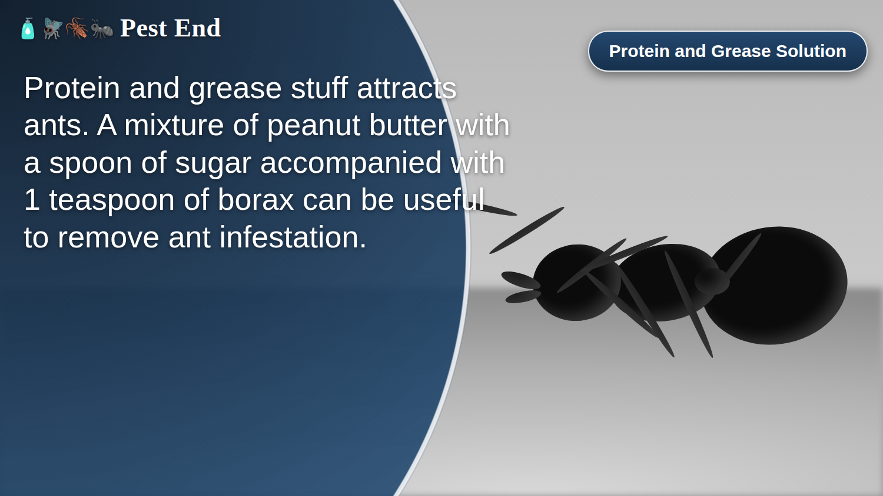🧴🪰🪳🐜 Pest End
Protein and Grease Solution
Protein and grease stuff attracts ants. A mixture of peanut butter with a spoon of sugar accompanied with 1 teaspoon of borax can be useful to remove ant infestation.